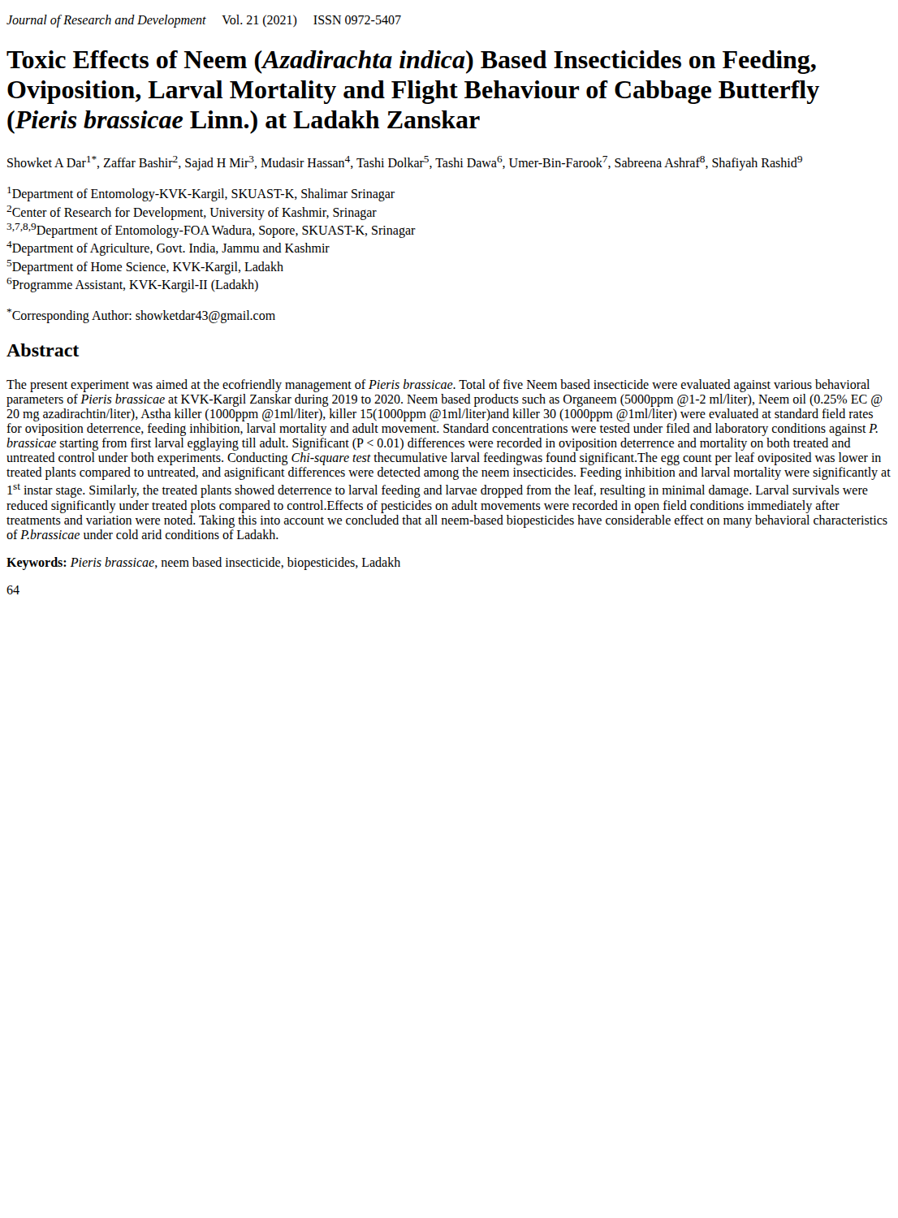Journal of Research and Development Vol. 21 (2021) ISSN 0972-5407
Toxic Effects of Neem (Azadirachta indica) Based Insecticides on Feeding, Oviposition, Larval Mortality and Flight Behaviour of Cabbage Butterfly (Pieris brassicae Linn.) at Ladakh Zanskar
Showket A Dar1*, Zaffar Bashir2, Sajad H Mir3, Mudasir Hassan4, Tashi Dolkar5, Tashi Dawa6, Umer-Bin-Farook7, Sabreena Ashraf8, Shafiyah Rashid9
1Department of Entomology-KVK-Kargil, SKUAST-K, Shalimar Srinagar
2Center of Research for Development, University of Kashmir, Srinagar
3,7,8,9Department of Entomology-FOA Wadura, Sopore, SKUAST-K, Srinagar
4Department of Agriculture, Govt. India, Jammu and Kashmir
5Department of Home Science, KVK-Kargil, Ladakh
6Programme Assistant, KVK-Kargil-II (Ladakh)
*Corresponding Author: showketdar43@gmail.com
Abstract
The present experiment was aimed at the ecofriendly management of Pieris brassicae. Total of five Neem based insecticide were evaluated against various behavioral parameters of Pieris brassicae at KVK-Kargil Zanskar during 2019 to 2020. Neem based products such as Organeem (5000ppm @1-2 ml/liter), Neem oil (0.25% EC @ 20 mg azadirachtin/liter), Astha killer (1000ppm @1ml/liter), killer 15(1000ppm @1ml/liter)and killer 30 (1000ppm @1ml/liter) were evaluated at standard field rates for oviposition deterrence, feeding inhibition, larval mortality and adult movement. Standard concentrations were tested under filed and laboratory conditions against P. brassicae starting from first larval egglaying till adult. Significant (P < 0.01) differences were recorded in oviposition deterrence and mortality on both treated and untreated control under both experiments. Conducting Chi-square test thecumulative larval feedingwas found significant.The egg count per leaf oviposited was lower in treated plants compared to untreated, and asignificant differences were detected among the neem insecticides. Feeding inhibition and larval mortality were significantly at 1st instar stage. Similarly, the treated plants showed deterrence to larval feeding and larvae dropped from the leaf, resulting in minimal damage. Larval survivals were reduced significantly under treated plots compared to control.Effects of pesticides on adult movements were recorded in open field conditions immediately after treatments and variation were noted. Taking this into account we concluded that all neem-based biopesticides have considerable effect on many behavioral characteristics of P.brassicae under cold arid conditions of Ladakh.
Keywords: Pieris brassicae, neem based insecticide, biopesticides, Ladakh
64